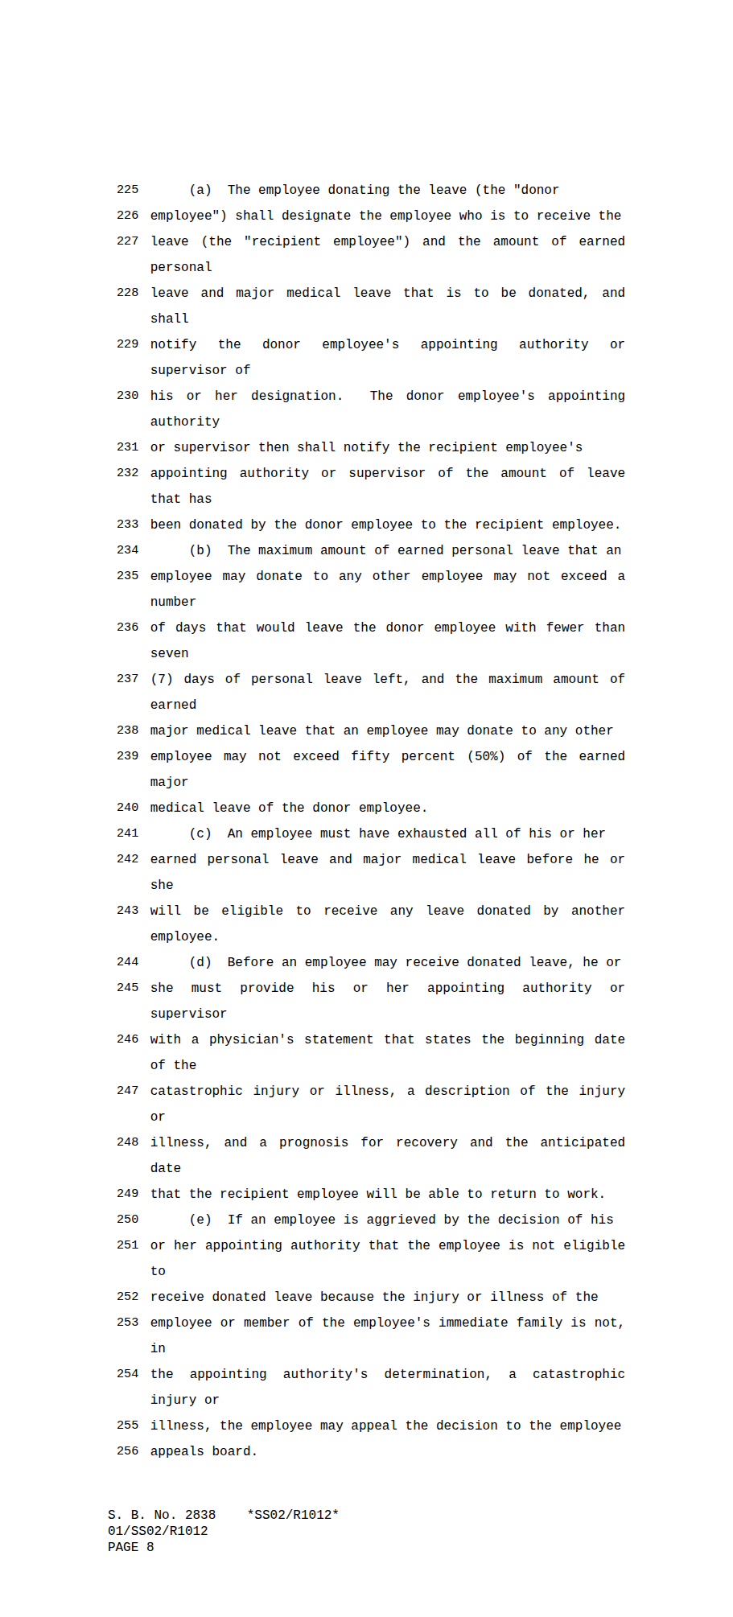225 (a) The employee donating the leave (the "donor
226employee") shall designate the employee who is to receive the
227leave (the "recipient employee") and the amount of earned personal
228leave and major medical leave that is to be donated, and shall
229notify the donor employee's appointing authority or supervisor of
230his or her designation. The donor employee's appointing authority
231or supervisor then shall notify the recipient employee's
232appointing authority or supervisor of the amount of leave that has
233been donated by the donor employee to the recipient employee.
234 (b) The maximum amount of earned personal leave that an
235employee may donate to any other employee may not exceed a number
236of days that would leave the donor employee with fewer than seven
237(7) days of personal leave left, and the maximum amount of earned
238major medical leave that an employee may donate to any other
239employee may not exceed fifty percent (50%) of the earned major
240medical leave of the donor employee.
241 (c) An employee must have exhausted all of his or her
242earned personal leave and major medical leave before he or she
243will be eligible to receive any leave donated by another employee.
244 (d) Before an employee may receive donated leave, he or
245she must provide his or her appointing authority or supervisor
246with a physician's statement that states the beginning date of the
247catastrophic injury or illness, a description of the injury or
248illness, and a prognosis for recovery and the anticipated date
249that the recipient employee will be able to return to work.
250 (e) If an employee is aggrieved by the decision of his
251or her appointing authority that the employee is not eligible to
252receive donated leave because the injury or illness of the
253employee or member of the employee's immediate family is not, in
254the appointing authority's determination, a catastrophic injury or
255illness, the employee may appeal the decision to the employee
256appeals board.
S. B. No. 2838 *SS02/R1012*
01/SS02/R1012
PAGE 8